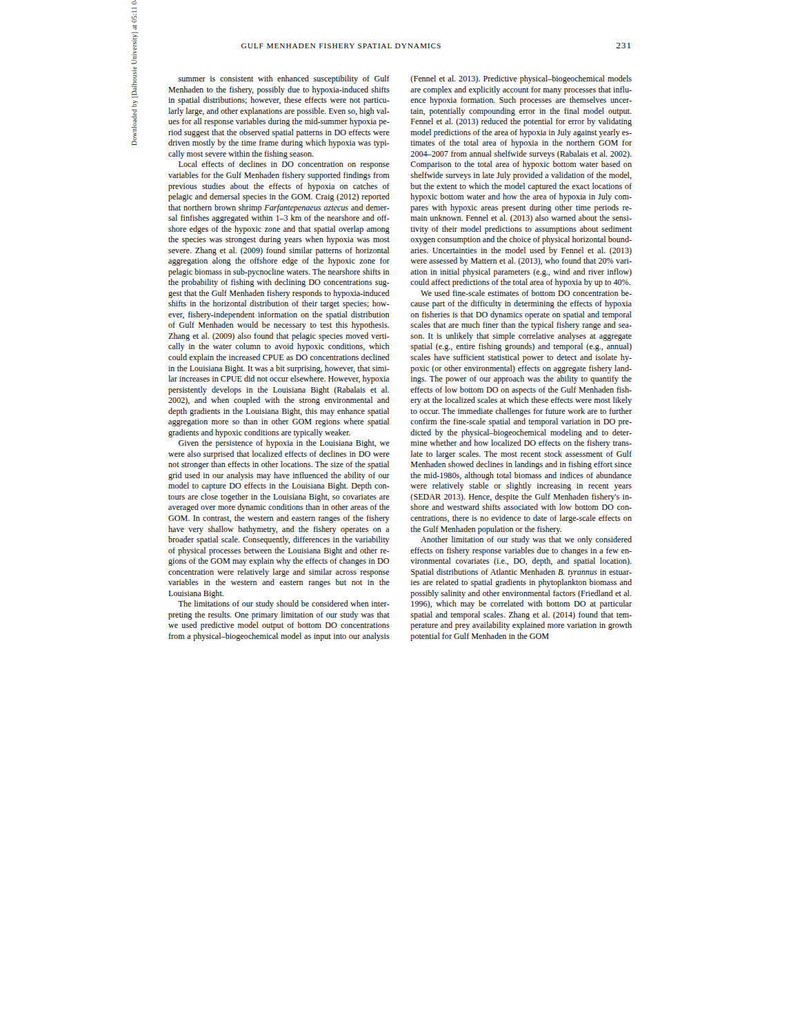Downloaded by [Dalhousie University] at 05:11 04 November 2014
Gulf Menhaden Fishery Spatial Dynamics 231
summer is consistent with enhanced susceptibility of Gulf Menhaden to the fishery, possibly due to hypoxia-induced shifts in spatial distributions; however, these effects were not particularly large, and other explanations are possible. Even so, high values for all response variables during the mid-summer hypoxia period suggest that the observed spatial patterns in DO effects were driven mostly by the time frame during which hypoxia was typically most severe within the fishing season.
Local effects of declines in DO concentration on response variables for the Gulf Menhaden fishery supported findings from previous studies about the effects of hypoxia on catches of pelagic and demersal species in the GOM. Craig (2012) reported that northern brown shrimp Farfantepenaeus aztecus and demersal finfishes aggregated within 1–3 km of the nearshore and offshore edges of the hypoxic zone and that spatial overlap among the species was strongest during years when hypoxia was most severe. Zhang et al. (2009) found similar patterns of horizontal aggregation along the offshore edge of the hypoxic zone for pelagic biomass in sub-pycnocline waters. The nearshore shifts in the probability of fishing with declining DO concentrations suggest that the Gulf Menhaden fishery responds to hypoxia-induced shifts in the horizontal distribution of their target species; however, fishery-independent information on the spatial distribution of Gulf Menhaden would be necessary to test this hypothesis. Zhang et al. (2009) also found that pelagic species moved vertically in the water column to avoid hypoxic conditions, which could explain the increased CPUE as DO concentrations declined in the Louisiana Bight. It was a bit surprising, however, that similar increases in CPUE did not occur elsewhere. However, hypoxia persistently develops in the Louisiana Bight (Rabalais et al. 2002), and when coupled with the strong environmental and depth gradients in the Louisiana Bight, this may enhance spatial aggregation more so than in other GOM regions where spatial gradients and hypoxic conditions are typically weaker.
Given the persistence of hypoxia in the Louisiana Bight, we were also surprised that localized effects of declines in DO were not stronger than effects in other locations. The size of the spatial grid used in our analysis may have influenced the ability of our model to capture DO effects in the Louisiana Bight. Depth contours are close together in the Louisiana Bight, so covariates are averaged over more dynamic conditions than in other areas of the GOM. In contrast, the western and eastern ranges of the fishery have very shallow bathymetry, and the fishery operates on a broader spatial scale. Consequently, differences in the variability of physical processes between the Louisiana Bight and other regions of the GOM may explain why the effects of changes in DO concentration were relatively large and similar across response variables in the western and eastern ranges but not in the Louisiana Bight.
The limitations of our study should be considered when interpreting the results. One primary limitation of our study was that we used predictive model output of bottom DO concentrations from a physical–biogeochemical model as input into our analysis (Fennel et al. 2013). Predictive physical–biogeochemical models are complex and explicitly account for many processes that influence hypoxia formation. Such processes are themselves uncertain, potentially compounding error in the final model output. Fennel et al. (2013) reduced the potential for error by validating model predictions of the area of hypoxia in July against yearly estimates of the total area of hypoxia in the northern GOM for 2004–2007 from annual shelfwide surveys (Rabalais et al. 2002). Comparison to the total area of hypoxic bottom water based on shelfwide surveys in late July provided a validation of the model, but the extent to which the model captured the exact locations of hypoxic bottom water and how the area of hypoxia in July compares with hypoxic areas present during other time periods remain unknown. Fennel et al. (2013) also warned about the sensitivity of their model predictions to assumptions about sediment oxygen consumption and the choice of physical horizontal boundaries. Uncertainties in the model used by Fennel et al. (2013) were assessed by Mattern et al. (2013), who found that 20% variation in initial physical parameters (e.g., wind and river inflow) could affect predictions of the total area of hypoxia by up to 40%.
We used fine-scale estimates of bottom DO concentration because part of the difficulty in determining the effects of hypoxia on fisheries is that DO dynamics operate on spatial and temporal scales that are much finer than the typical fishery range and season. It is unlikely that simple correlative analyses at aggregate spatial (e.g., entire fishing grounds) and temporal (e.g., annual) scales have sufficient statistical power to detect and isolate hypoxic (or other environmental) effects on aggregate fishery landings. The power of our approach was the ability to quantify the effects of low bottom DO on aspects of the Gulf Menhaden fishery at the localized scales at which these effects were most likely to occur. The immediate challenges for future work are to further confirm the fine-scale spatial and temporal variation in DO predicted by the physical–biogeochemical modeling and to determine whether and how localized DO effects on the fishery translate to larger scales. The most recent stock assessment of Gulf Menhaden showed declines in landings and in fishing effort since the mid-1980s, although total biomass and indices of abundance were relatively stable or slightly increasing in recent years (SEDAR 2013). Hence, despite the Gulf Menhaden fishery's inshore and westward shifts associated with low bottom DO concentrations, there is no evidence to date of large-scale effects on the Gulf Menhaden population or the fishery.
Another limitation of our study was that we only considered effects on fishery response variables due to changes in a few environmental covariates (i.e., DO, depth, and spatial location). Spatial distributions of Atlantic Menhaden B. tyrannus in estuaries are related to spatial gradients in phytoplankton biomass and possibly salinity and other environmental factors (Friedland et al. 1996), which may be correlated with bottom DO at particular spatial and temporal scales. Zhang et al. (2014) found that temperature and prey availability explained more variation in growth potential for Gulf Menhaden in the GOM